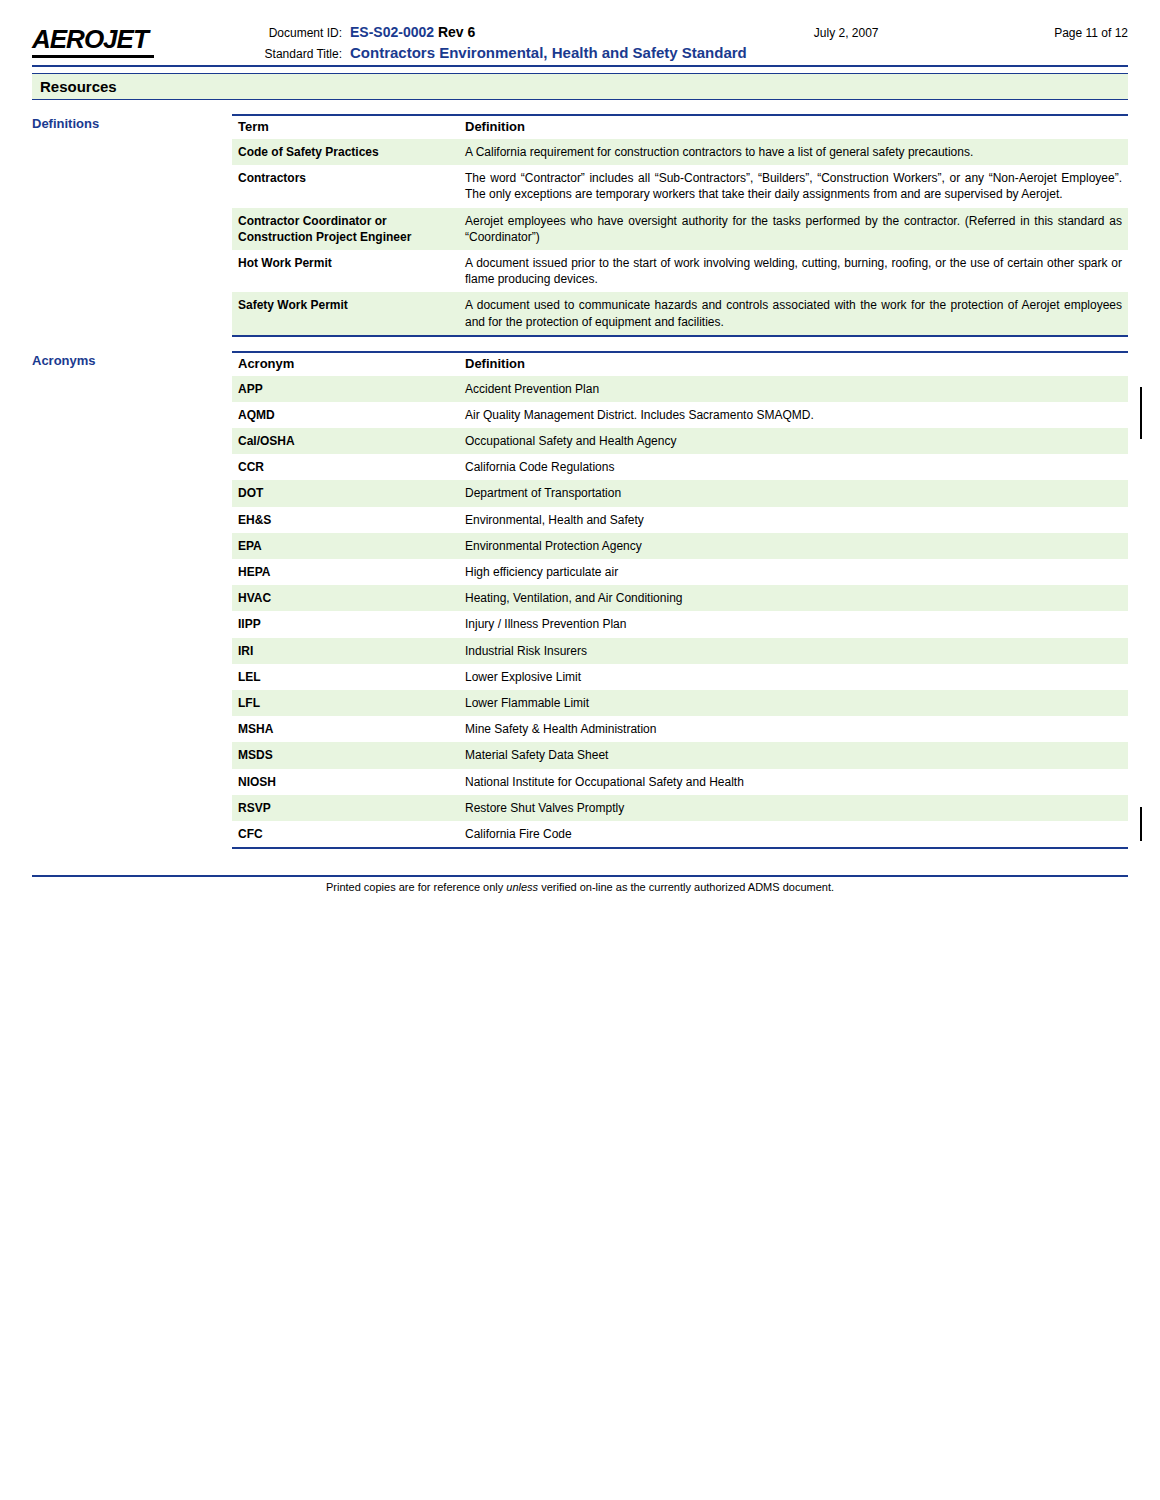AEROJET
Document ID:
ES-S02-0002 Rev 6
July 2, 2007
Page 11 of 12
Standard Title:
Contractors Environmental, Health and Safety Standard
Resources
Definitions
| Term | Definition |
| --- | --- |
| Code of Safety Practices | A California requirement for construction contractors to have a list of general safety precautions. |
| Contractors | The word “Contractor” includes all “Sub-Contractors”, “Builders”, “Construction Workers”, or any “Non-Aerojet Employee”. The only exceptions are temporary workers that take their daily assignments from and are supervised by Aerojet. |
| Contractor Coordinator or Construction Project Engineer | Aerojet employees who have oversight authority for the tasks performed by the contractor. (Referred in this standard as “Coordinator”) |
| Hot Work Permit | A document issued prior to the start of work involving welding, cutting, burning, roofing, or the use of certain other spark or flame producing devices. |
| Safety Work Permit | A document used to communicate hazards and controls associated with the work for the protection of Aerojet employees and for the protection of equipment and facilities. |
Acronyms
| Acronym | Definition |
| --- | --- |
| APP | Accident Prevention Plan |
| AQMD | Air Quality Management District. Includes Sacramento SMAQMD. |
| Cal/OSHA | Occupational Safety and Health Agency |
| CCR | California Code Regulations |
| DOT | Department of Transportation |
| EH&S | Environmental, Health and Safety |
| EPA | Environmental Protection Agency |
| HEPA | High efficiency particulate air |
| HVAC | Heating, Ventilation, and Air Conditioning |
| IIPP | Injury / Illness Prevention Plan |
| IRI | Industrial Risk Insurers |
| LEL | Lower Explosive Limit |
| LFL | Lower Flammable Limit |
| MSHA | Mine Safety & Health Administration |
| MSDS | Material Safety Data Sheet |
| NIOSH | National Institute for Occupational Safety and Health |
| RSVP | Restore Shut Valves Promptly |
| CFC | California Fire Code |
Printed copies are for reference only unless verified on-line as the currently authorized ADMS document.